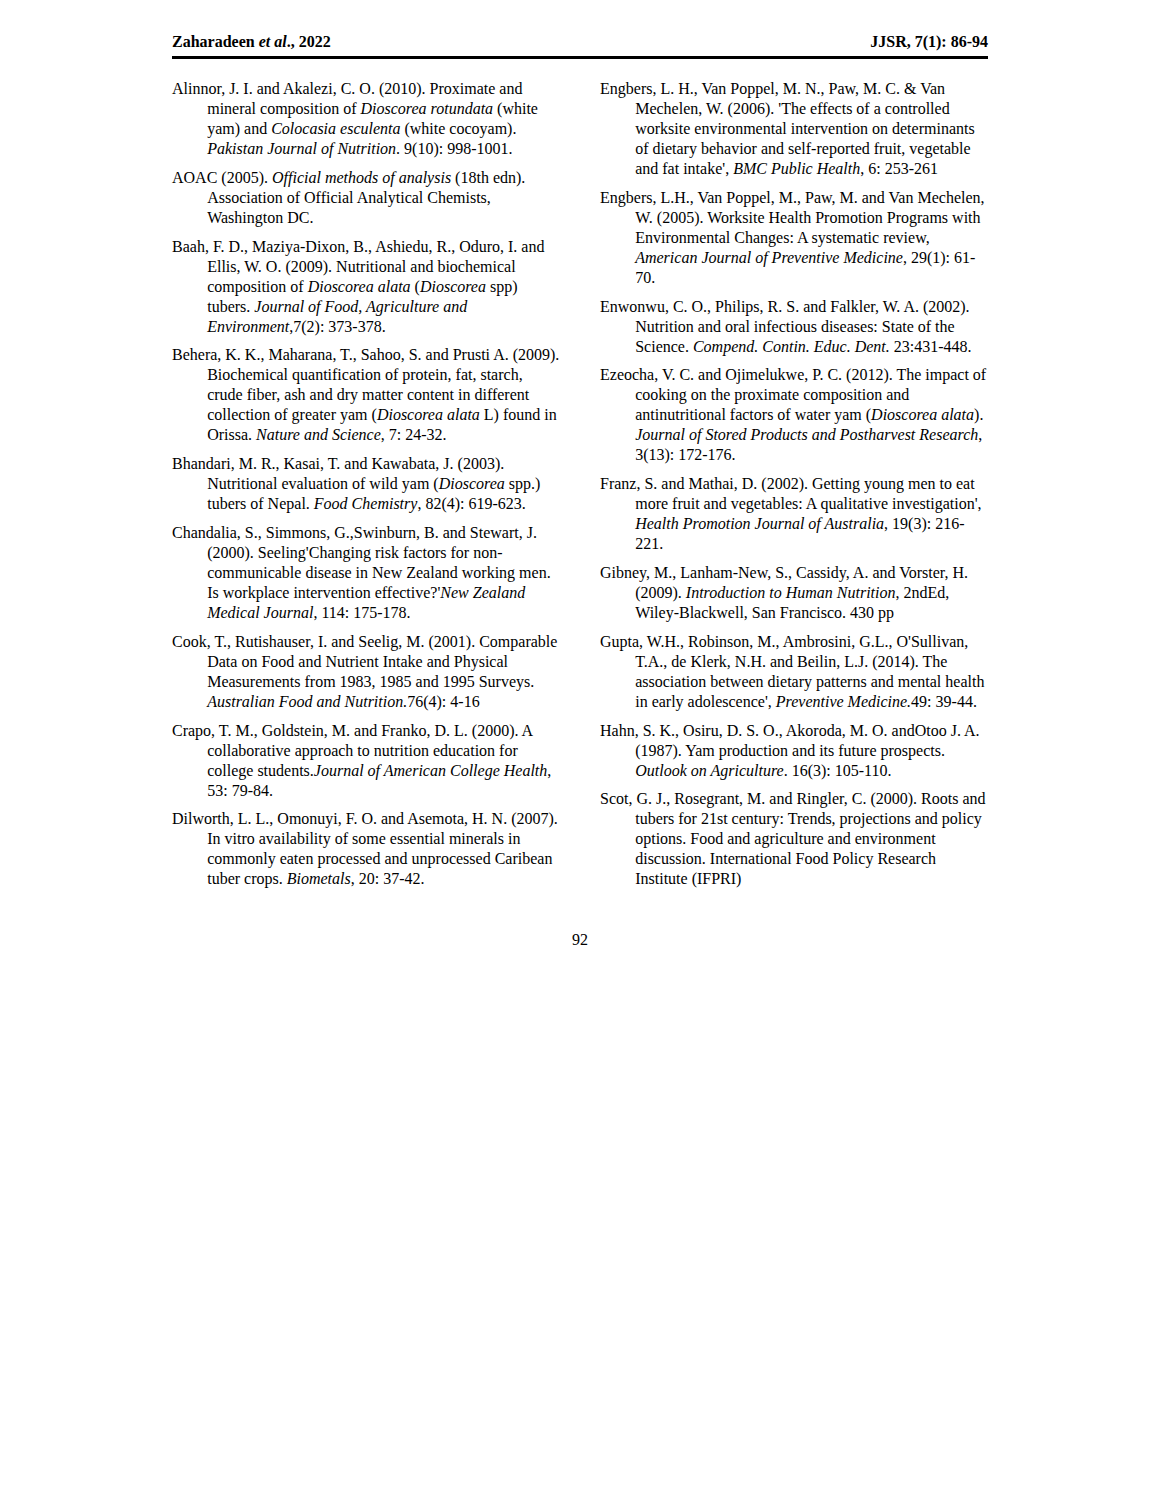Zaharadeen et al., 2022 JJSR, 7(1): 86-94
Alinnor, J. I. and Akalezi, C. O. (2010). Proximate and mineral composition of Dioscorea rotundata (white yam) and Colocasia esculenta (white cocoyam). Pakistan Journal of Nutrition. 9(10): 998-1001.
AOAC (2005). Official methods of analysis (18th edn). Association of Official Analytical Chemists, Washington DC.
Baah, F. D., Maziya-Dixon, B., Ashiedu, R., Oduro, I. and Ellis, W. O. (2009). Nutritional and biochemical composition of Dioscorea alata (Dioscorea spp) tubers. Journal of Food, Agriculture and Environment,7(2): 373-378.
Behera, K. K., Maharana, T., Sahoo, S. and Prusti A. (2009). Biochemical quantification of protein, fat, starch, crude fiber, ash and dry matter content in different collection of greater yam (Dioscorea alata L) found in Orissa. Nature and Science, 7: 24-32.
Bhandari, M. R., Kasai, T. and Kawabata, J. (2003). Nutritional evaluation of wild yam (Dioscorea spp.) tubers of Nepal. Food Chemistry, 82(4): 619-623.
Chandalia, S., Simmons, G.,Swinburn, B. and Stewart, J. (2000). Seeling'Changing risk factors for non-communicable disease in New Zealand working men. Is workplace intervention effective?'New Zealand Medical Journal, 114: 175-178.
Cook, T., Rutishauser, I. and Seelig, M. (2001). Comparable Data on Food and Nutrient Intake and Physical Measurements from 1983, 1985 and 1995 Surveys. Australian Food and Nutrition. 76(4): 4-16
Crapo, T. M., Goldstein, M. and Franko, D. L. (2000). A collaborative approach to nutrition education for college students.Journal of American College Health, 53: 79-84.
Dilworth, L. L., Omonuyi, F. O. and Asemota, H. N. (2007). In vitro availability of some essential minerals in commonly eaten processed and unprocessed Caribean tuber crops. Biometals, 20: 37-42.
Engbers, L. H., Van Poppel, M. N., Paw, M. C. & Van Mechelen, W. (2006). 'The effects of a controlled worksite environmental intervention on determinants of dietary behavior and self-reported fruit, vegetable and fat intake', BMC Public Health, 6: 253-261
Engbers, L.H., Van Poppel, M., Paw, M. and Van Mechelen, W. (2005). Worksite Health Promotion Programs with Environmental Changes: A systematic review, American Journal of Preventive Medicine, 29(1): 61-70.
Enwonwu, C. O., Philips, R. S. and Falkler, W. A. (2002). Nutrition and oral infectious diseases: State of the Science. Compend. Contin. Educ. Dent. 23:431-448.
Ezeocha, V. C. and Ojimelukwe, P. C. (2012). The impact of cooking on the proximate composition and antinutritional factors of water yam (Dioscorea alata). Journal of Stored Products and Postharvest Research, 3(13): 172-176.
Franz, S. and Mathai, D. (2002). Getting young men to eat more fruit and vegetables: A qualitative investigation', Health Promotion Journal of Australia, 19(3): 216-221.
Gibney, M., Lanham-New, S., Cassidy, A. and Vorster, H. (2009). Introduction to Human Nutrition, 2ndEd, Wiley-Blackwell, San Francisco. 430 pp
Gupta, W.H., Robinson, M., Ambrosini, G.L., O'Sullivan, T.A., de Klerk, N.H. and Beilin, L.J. (2014). The association between dietary patterns and mental health in early adolescence', Preventive Medicine. 49: 39-44.
Hahn, S. K., Osiru, D. S. O., Akoroda, M. O. andOtoo J. A. (1987). Yam production and its future prospects. Outlook on Agriculture. 16(3): 105-110.
Scot, G. J., Rosegrant, M. and Ringler, C. (2000). Roots and tubers for 21st century: Trends, projections and policy options. Food and agriculture and environment discussion. International Food Policy Research Institute (IFPRI)
92